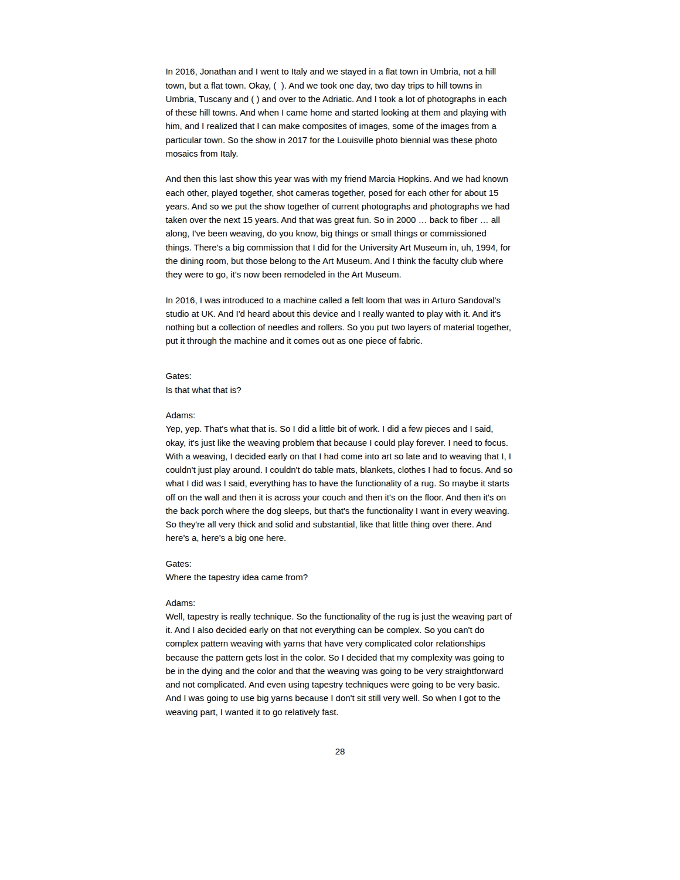In 2016, Jonathan and I went to Italy and we stayed in a flat town in Umbria, not a hill town, but a flat town. Okay, ( ). And we took one day, two day trips to hill towns in Umbria, Tuscany and ( ) and over to the Adriatic. And I took a lot of photographs in each of these hill towns. And when I came home and started looking at them and playing with him, and I realized that I can make composites of images, some of the images from a particular town. So the show in 2017 for the Louisville photo biennial was these photo mosaics from Italy.
And then this last show this year was with my friend Marcia Hopkins. And we had known each other, played together, shot cameras together, posed for each other for about 15 years. And so we put the show together of current photographs and photographs we had taken over the next 15 years. And that was great fun. So in 2000 … back to fiber … all along, I've been weaving, do you know, big things or small things or commissioned things. There's a big commission that I did for the University Art Museum in, uh, 1994, for the dining room, but those belong to the Art Museum. And I think the faculty club where they were to go, it's now been remodeled in the Art Museum.
In 2016, I was introduced to a machine called a felt loom that was in Arturo Sandoval's studio at UK. And I'd heard about this device and I really wanted to play with it. And it's nothing but a collection of needles and rollers. So you put two layers of material together, put it through the machine and it comes out as one piece of fabric.
Gates:
Is that what that is?
Adams:
Yep, yep. That's what that is. So I did a little bit of work. I did a few pieces and I said, okay, it's just like the weaving problem that because I could play forever. I need to focus. With a weaving, I decided early on that I had come into art so late and to weaving that I, I couldn't just play around. I couldn't do table mats, blankets, clothes I had to focus. And so what I did was I said, everything has to have the functionality of a rug. So maybe it starts off on the wall and then it is across your couch and then it's on the floor. And then it's on the back porch where the dog sleeps, but that's the functionality I want in every weaving. So they're all very thick and solid and substantial, like that little thing over there. And here's a, here's a big one here.
Gates:
Where the tapestry idea came from?
Adams:
Well, tapestry is really technique. So the functionality of the rug is just the weaving part of it. And I also decided early on that not everything can be complex. So you can't do complex pattern weaving with yarns that have very complicated color relationships because the pattern gets lost in the color. So I decided that my complexity was going to be in the dying and the color and that the weaving was going to be very straightforward and not complicated. And even using tapestry techniques were going to be very basic. And I was going to use big yarns because I don't sit still very well. So when I got to the weaving part, I wanted it to go relatively fast.
28